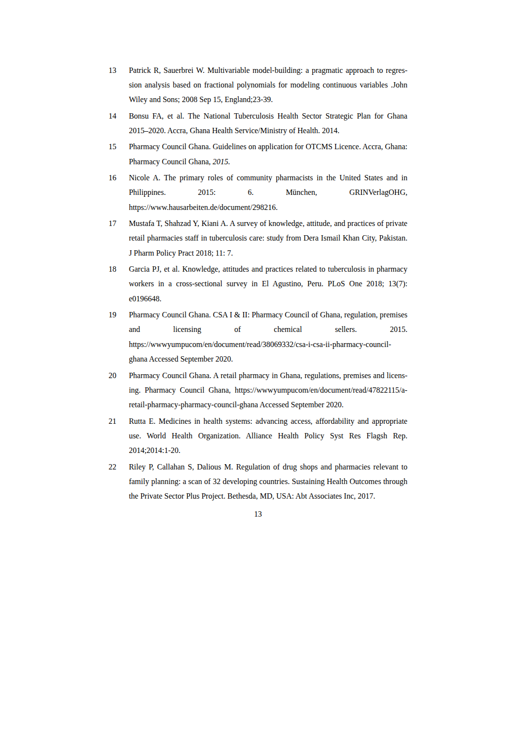13 Patrick R, Sauerbrei W. Multivariable model-building: a pragmatic approach to regression analysis based on fractional polynomials for modeling continuous variables .John Wiley and Sons; 2008 Sep 15, England;23-39.
14 Bonsu FA, et al. The National Tuberculosis Health Sector Strategic Plan for Ghana 2015–2020. Accra, Ghana Health Service/Ministry of Health. 2014.
15 Pharmacy Council Ghana. Guidelines on application for OTCMS Licence. Accra, Ghana: Pharmacy Council Ghana, 2015.
16 Nicole A. The primary roles of community pharmacists in the United States and in Philippines. 2015: 6. München, GRINVerlagOHG, https://www.hausarbeiten.de/document/298216.
17 Mustafa T, Shahzad Y, Kiani A. A survey of knowledge, attitude, and practices of private retail pharmacies staff in tuberculosis care: study from Dera Ismail Khan City, Pakistan. J Pharm Policy Pract 2018; 11: 7.
18 Garcia PJ, et al. Knowledge, attitudes and practices related to tuberculosis in pharmacy workers in a cross-sectional survey in El Agustino, Peru. PLoS One 2018; 13(7): e0196648.
19 Pharmacy Council Ghana. CSA I & II: Pharmacy Council of Ghana, regulation, premises and licensing of chemical sellers. 2015. https://wwwyumpucom/en/document/read/38069332/csa-i-csa-ii-pharmacy-council-ghana Accessed September 2020.
20 Pharmacy Council Ghana. A retail pharmacy in Ghana, regulations, premises and licensing. Pharmacy Council Ghana, https://wwwyumpucom/en/document/read/47822115/a-retail-pharmacy-pharmacy-council-ghana Accessed September 2020.
21 Rutta E. Medicines in health systems: advancing access, affordability and appropriate use. World Health Organization. Alliance Health Policy Syst Res Flagsh Rep. 2014;2014:1-20.
22 Riley P, Callahan S, Dalious M. Regulation of drug shops and pharmacies relevant to family planning: a scan of 32 developing countries. Sustaining Health Outcomes through the Private Sector Plus Project. Bethesda, MD, USA: Abt Associates Inc, 2017.
13